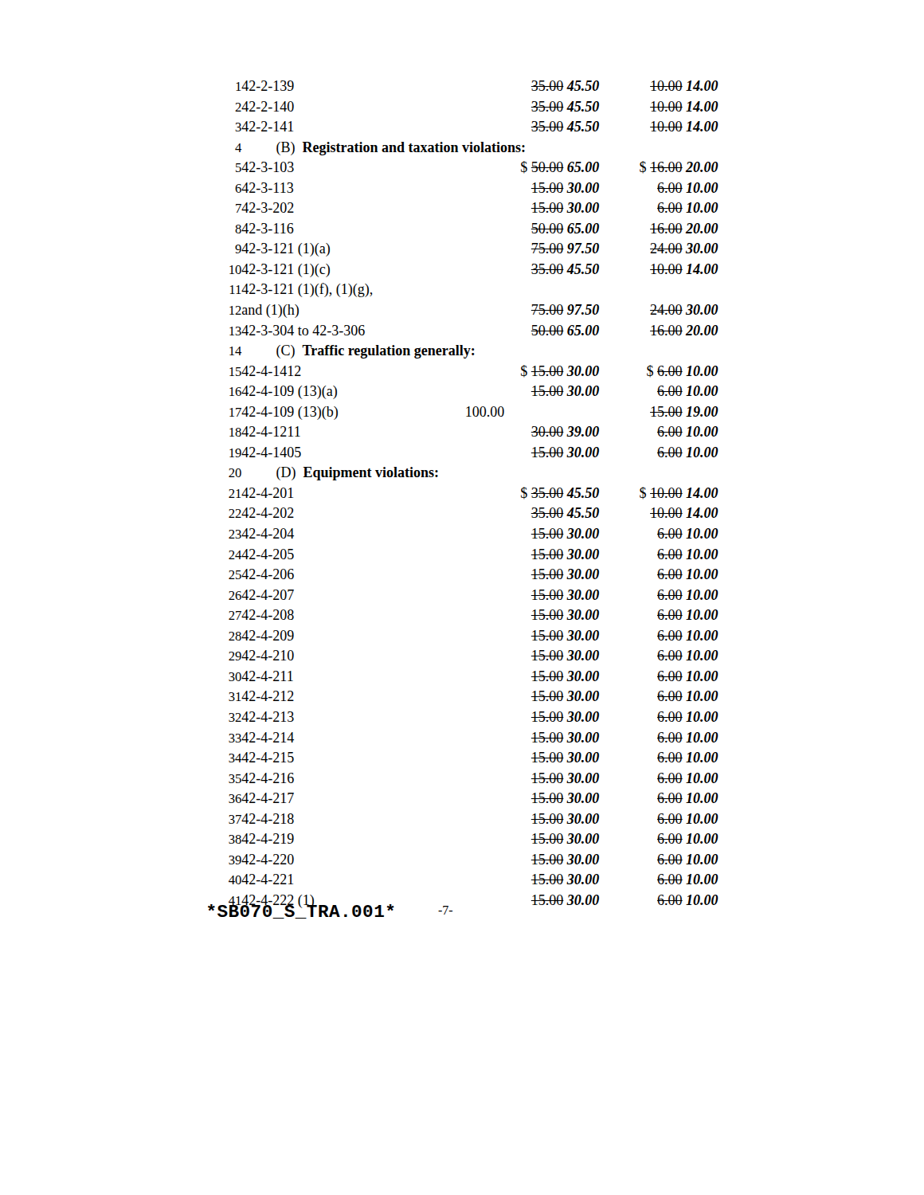| 1 | 42-2-139 | 35.00 45.50 | 10.00 14.00 |
| 2 | 42-2-140 | 35.00 45.50 | 10.00 14.00 |
| 3 | 42-2-141 | 35.00 45.50 | 10.00 14.00 |
| 4 | (B) Registration and taxation violations: |
| 5 | 42-3-103 | $ 50.00 65.00 | $ 16.00 20.00 |
| 6 | 42-3-113 | 15.00 30.00 | 6.00 10.00 |
| 7 | 42-3-202 | 15.00 30.00 | 6.00 10.00 |
| 8 | 42-3-116 | 50.00 65.00 | 16.00 20.00 |
| 9 | 42-3-121 (1)(a) | 75.00 97.50 | 24.00 30.00 |
| 10 | 42-3-121 (1)(c) | 35.00 45.50 | 10.00 14.00 |
| 11 | 42-3-121 (1)(f), (1)(g), | | |
| 12 | and (1)(h) | 75.00 97.50 | 24.00 30.00 |
| 13 | 42-3-304 to 42-3-306 | 50.00 65.00 | 16.00 20.00 |
| 14 | (C) Traffic regulation generally: |
| 15 | 42-4-1412 | $ 15.00 30.00 | $ 6.00 10.00 |
| 16 | 42-4-109 (13)(a) | 15.00 30.00 | 6.00 10.00 |
| 17 | 42-4-109 (13)(b) | 100.00 | 15.00 19.00 |
| 18 | 42-4-1211 | 30.00 39.00 | 6.00 10.00 |
| 19 | 42-4-1405 | 15.00 30.00 | 6.00 10.00 |
| 20 | (D) Equipment violations: |
| 21 | 42-4-201 | $ 35.00 45.50 | $ 10.00 14.00 |
| 22 | 42-4-202 | 35.00 45.50 | 10.00 14.00 |
| 23 | 42-4-204 | 15.00 30.00 | 6.00 10.00 |
| 24 | 42-4-205 | 15.00 30.00 | 6.00 10.00 |
| 25 | 42-4-206 | 15.00 30.00 | 6.00 10.00 |
| 26 | 42-4-207 | 15.00 30.00 | 6.00 10.00 |
| 27 | 42-4-208 | 15.00 30.00 | 6.00 10.00 |
| 28 | 42-4-209 | 15.00 30.00 | 6.00 10.00 |
| 29 | 42-4-210 | 15.00 30.00 | 6.00 10.00 |
| 30 | 42-4-211 | 15.00 30.00 | 6.00 10.00 |
| 31 | 42-4-212 | 15.00 30.00 | 6.00 10.00 |
| 32 | 42-4-213 | 15.00 30.00 | 6.00 10.00 |
| 33 | 42-4-214 | 15.00 30.00 | 6.00 10.00 |
| 34 | 42-4-215 | 15.00 30.00 | 6.00 10.00 |
| 35 | 42-4-216 | 15.00 30.00 | 6.00 10.00 |
| 36 | 42-4-217 | 15.00 30.00 | 6.00 10.00 |
| 37 | 42-4-218 | 15.00 30.00 | 6.00 10.00 |
| 38 | 42-4-219 | 15.00 30.00 | 6.00 10.00 |
| 39 | 42-4-220 | 15.00 30.00 | 6.00 10.00 |
| 40 | 42-4-221 | 15.00 30.00 | 6.00 10.00 |
| 41 | 42-4-222 (1) | 15.00 30.00 | 6.00 10.00 |
*SB070_S_TRA.001* -7-